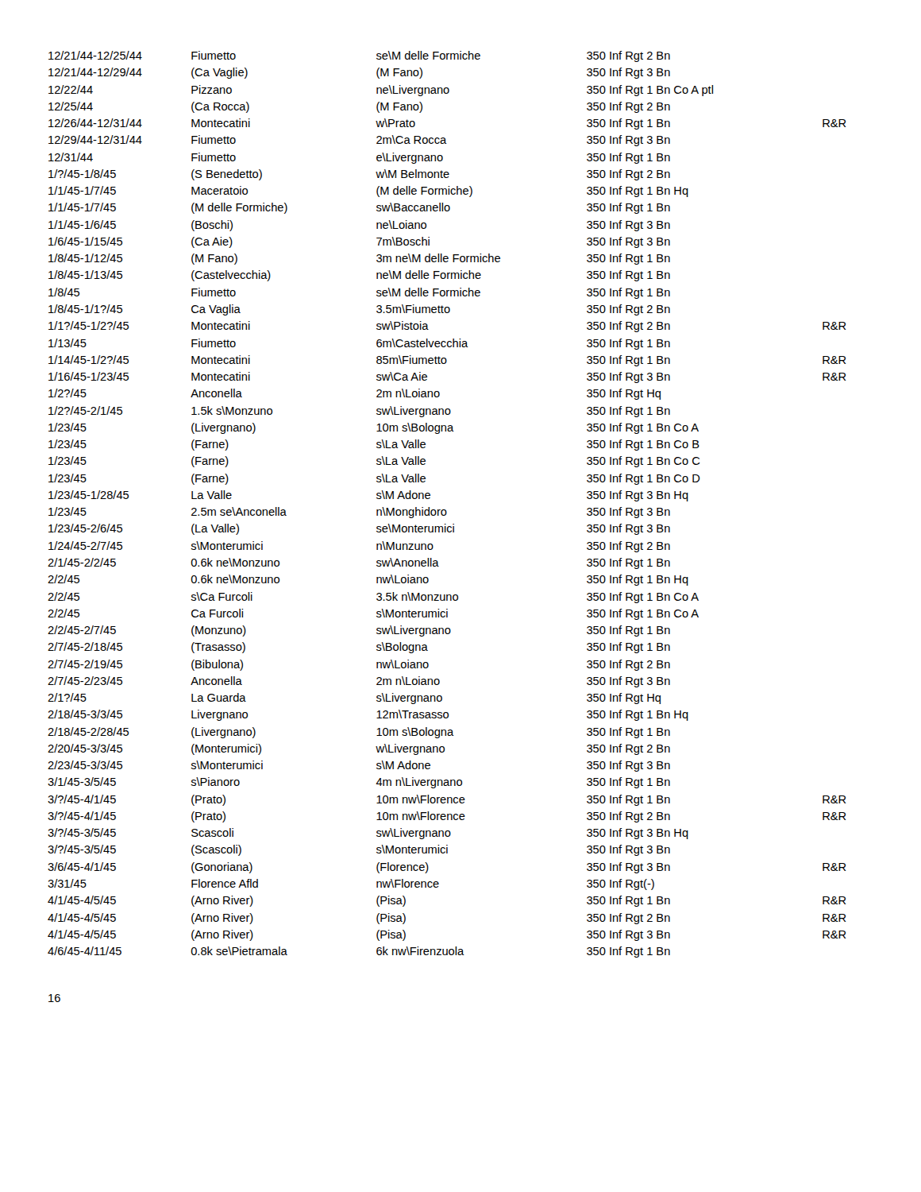| 12/21/44-12/25/44 | Fiumetto | se\M delle Formiche | 350 Inf Rgt 2 Bn | |
| 12/21/44-12/29/44 | (Ca Vaglie) | (M Fano) | 350 Inf Rgt 3 Bn | |
| 12/22/44 | Pizzano | ne\Livergnano | 350 Inf Rgt 1 Bn Co A ptl | |
| 12/25/44 | (Ca Rocca) | (M Fano) | 350 Inf Rgt 2 Bn | |
| 12/26/44-12/31/44 | Montecatini | w\Prato | 350 Inf Rgt 1 Bn | R&R |
| 12/29/44-12/31/44 | Fiumetto | 2m\Ca Rocca | 350 Inf Rgt 3 Bn | |
| 12/31/44 | Fiumetto | e\Livergnano | 350 Inf Rgt 1 Bn | |
| 1/?/45-1/8/45 | (S Benedetto) | w\M Belmonte | 350 Inf Rgt 2 Bn | |
| 1/1/45-1/7/45 | Maceratoio | (M delle Formiche) | 350 Inf Rgt 1 Bn Hq | |
| 1/1/45-1/7/45 | (M delle Formiche) | sw\Baccanello | 350 Inf Rgt 1 Bn | |
| 1/1/45-1/6/45 | (Boschi) | ne\Loiano | 350 Inf Rgt 3 Bn | |
| 1/6/45-1/15/45 | (Ca Aie) | 7m\Boschi | 350 Inf Rgt 3 Bn | |
| 1/8/45-1/12/45 | (M Fano) | 3m ne\M delle Formiche | 350 Inf Rgt 1 Bn | |
| 1/8/45-1/13/45 | (Castelvecchia) | ne\M delle Formiche | 350 Inf Rgt 1 Bn | |
| 1/8/45 | Fiumetto | se\M delle Formiche | 350 Inf Rgt 1 Bn | |
| 1/8/45-1/1?/45 | Ca Vaglia | 3.5m\Fiumetto | 350 Inf Rgt 2 Bn | |
| 1/1?/45-1/2?/45 | Montecatini | sw\Pistoia | 350 Inf Rgt 2 Bn | R&R |
| 1/13/45 | Fiumetto | 6m\Castelvecchia | 350 Inf Rgt 1 Bn | |
| 1/14/45-1/2?/45 | Montecatini | 85m\Fiumetto | 350 Inf Rgt 1 Bn | R&R |
| 1/16/45-1/23/45 | Montecatini | sw\Ca Aie | 350 Inf Rgt 3 Bn | R&R |
| 1/2?/45 | Anconella | 2m n\Loiano | 350 Inf Rgt Hq | |
| 1/2?/45-2/1/45 | 1.5k s\Monzuno | sw\Livergnano | 350 Inf Rgt 1 Bn | |
| 1/23/45 | (Livergnano) | 10m s\Bologna | 350 Inf Rgt 1 Bn Co A | |
| 1/23/45 | (Farne) | s\La Valle | 350 Inf Rgt 1 Bn Co B | |
| 1/23/45 | (Farne) | s\La Valle | 350 Inf Rgt 1 Bn Co C | |
| 1/23/45 | (Farne) | s\La Valle | 350 Inf Rgt 1 Bn Co D | |
| 1/23/45-1/28/45 | La Valle | s\M Adone | 350 Inf Rgt 3 Bn Hq | |
| 1/23/45 | 2.5m se\Anconella | n\Monghidoro | 350 Inf Rgt 3 Bn | |
| 1/23/45-2/6/45 | (La Valle) | se\Monterumici | 350 Inf Rgt 3 Bn | |
| 1/24/45-2/7/45 | s\Monterumici | n\Munzuno | 350 Inf Rgt 2 Bn | |
| 2/1/45-2/2/45 | 0.6k ne\Monzuno | sw\Anonella | 350 Inf Rgt 1 Bn | |
| 2/2/45 | 0.6k ne\Monzuno | nw\Loiano | 350 Inf Rgt 1 Bn Hq | |
| 2/2/45 | s\Ca Furcoli | 3.5k n\Monzuno | 350 Inf Rgt 1 Bn Co A | |
| 2/2/45 | Ca Furcoli | s\Monterumici | 350 Inf Rgt 1 Bn Co A | |
| 2/2/45-2/7/45 | (Monzuno) | sw\Livergnano | 350 Inf Rgt 1 Bn | |
| 2/7/45-2/18/45 | (Trasasso) | s\Bologna | 350 Inf Rgt 1 Bn | |
| 2/7/45-2/19/45 | (Bibulona) | nw\Loiano | 350 Inf Rgt 2 Bn | |
| 2/7/45-2/23/45 | Anconella | 2m n\Loiano | 350 Inf Rgt 3 Bn | |
| 2/1?/45 | La Guarda | s\Livergnano | 350 Inf Rgt Hq | |
| 2/18/45-3/3/45 | Livergnano | 12m\Trasasso | 350 Inf Rgt 1 Bn Hq | |
| 2/18/45-2/28/45 | (Livergnano) | 10m s\Bologna | 350 Inf Rgt 1 Bn | |
| 2/20/45-3/3/45 | (Monterumici) | w\Livergnano | 350 Inf Rgt 2 Bn | |
| 2/23/45-3/3/45 | s\Monterumici | s\M Adone | 350 Inf Rgt 3 Bn | |
| 3/1/45-3/5/45 | s\Pianoro | 4m n\Livergnano | 350 Inf Rgt 1 Bn | |
| 3/?/45-4/1/45 | (Prato) | 10m nw\Florence | 350 Inf Rgt 1 Bn | R&R |
| 3/?/45-4/1/45 | (Prato) | 10m nw\Florence | 350 Inf Rgt 2 Bn | R&R |
| 3/?/45-3/5/45 | Scascoli | sw\Livergnano | 350 Inf Rgt 3 Bn Hq | |
| 3/?/45-3/5/45 | (Scascoli) | s\Monterumici | 350 Inf Rgt 3 Bn | |
| 3/6/45-4/1/45 | (Gonoriana) | (Florence) | 350 Inf Rgt 3 Bn | R&R |
| 3/31/45 | Florence Afld | nw\Florence | 350 Inf Rgt(-) | |
| 4/1/45-4/5/45 | (Arno River) | (Pisa) | 350 Inf Rgt 1 Bn | R&R |
| 4/1/45-4/5/45 | (Arno River) | (Pisa) | 350 Inf Rgt 2 Bn | R&R |
| 4/1/45-4/5/45 | (Arno River) | (Pisa) | 350 Inf Rgt 3 Bn | R&R |
| 4/6/45-4/11/45 | 0.8k se\Pietramala | 6k nw\Firenzuola | 350 Inf Rgt 1 Bn | |
16